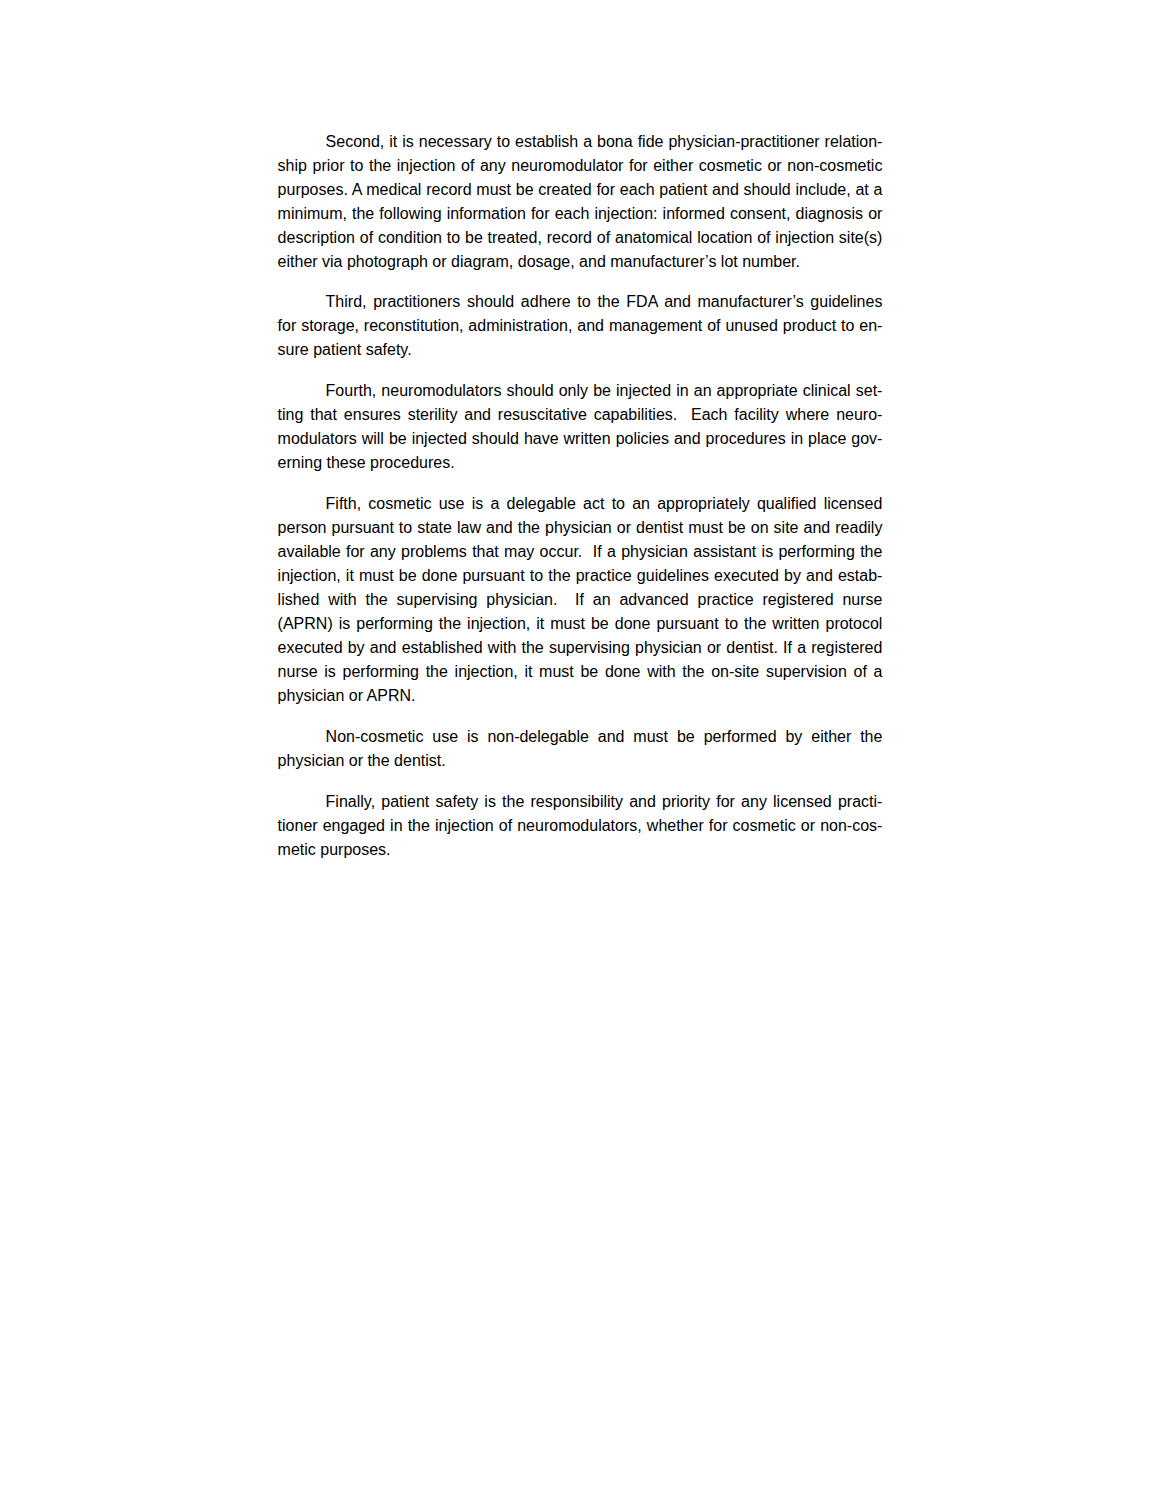Second, it is necessary to establish a bona fide physician-practitioner relationship prior to the injection of any neuromodulator for either cosmetic or non-cosmetic purposes. A medical record must be created for each patient and should include, at a minimum, the following information for each injection: informed consent, diagnosis or description of condition to be treated, record of anatomical location of injection site(s) either via photograph or diagram, dosage, and manufacturer’s lot number.
Third, practitioners should adhere to the FDA and manufacturer’s guidelines for storage, reconstitution, administration, and management of unused product to ensure patient safety.
Fourth, neuromodulators should only be injected in an appropriate clinical setting that ensures sterility and resuscitative capabilities. Each facility where neuromodulators will be injected should have written policies and procedures in place governing these procedures.
Fifth, cosmetic use is a delegable act to an appropriately qualified licensed person pursuant to state law and the physician or dentist must be on site and readily available for any problems that may occur. If a physician assistant is performing the injection, it must be done pursuant to the practice guidelines executed by and established with the supervising physician. If an advanced practice registered nurse (APRN) is performing the injection, it must be done pursuant to the written protocol executed by and established with the supervising physician or dentist. If a registered nurse is performing the injection, it must be done with the on-site supervision of a physician or APRN.
Non-cosmetic use is non-delegable and must be performed by either the physician or the dentist.
Finally, patient safety is the responsibility and priority for any licensed practitioner engaged in the injection of neuromodulators, whether for cosmetic or non-cosmetic purposes.